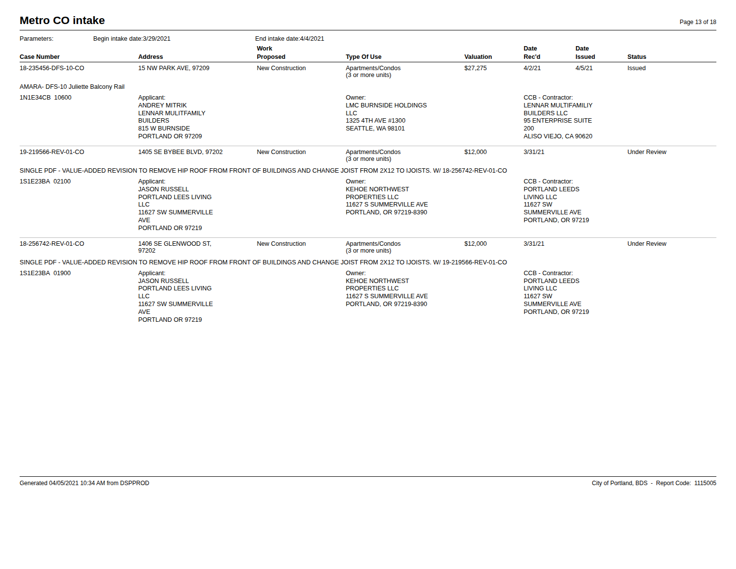Metro CO intake
Page 13 of 18
Parameters:
Begin intake date:3/29/2021
End intake date:4/4/2021
| | | Work | | | Date | Date | |
| --- | --- | --- | --- | --- | --- | --- | --- |
| Case Number | Address | Proposed | Type Of Use | Valuation | Rec'd | Issued | Status |
| 18-235456-DFS-10-CO | 15 NW PARK AVE, 97209 | New Construction | Apartments/Condos (3 or more units) | $27,275 | 4/2/21 | 4/5/21 | Issued |
| AMARA- DFS-10 Juliette Balcony Rail |
| 1N1E34CB 10600 | Applicant: ANDREY MITRIK LENNAR MULITFAMILY BUILDERS 815 W BURNSIDE PORTLAND OR 97209 | Owner: LMC BURNSIDE HOLDINGS LLC 1325 4TH AVE #1300 SEATTLE, WA 98101 | CCB - Contractor: LENNAR MULTIFAMILIY BUILDERS LLC 95 ENTERPRISE SUITE 200 ALISO VIEJO, CA 90620 |
| 19-219566-REV-01-CO | 1405 SE BYBEE BLVD, 97202 | New Construction | Apartments/Condos (3 or more units) | $12,000 | 3/31/21 | | Under Review |
| SINGLE PDF - VALUE-ADDED REVISION TO REMOVE HIP ROOF FROM FRONT OF BUILDINGS AND CHANGE JOIST FROM 2X12 TO IJOISTS. W/ 18-256742-REV-01-CO |
| 1S1E23BA 02100 | Applicant: JASON RUSSELL PORTLAND LEES LIVING LLC 11627 SW SUMMERVILLE AVE PORTLAND OR 97219 | Owner: KEHOE NORTHWEST PROPERTIES LLC 11627 S SUMMERVILLE AVE PORTLAND, OR 97219-8390 | CCB - Contractor: PORTLAND LEEDS LIVING LLC 11627 SW SUMMERVILLE AVE PORTLAND, OR 97219 |
| 18-256742-REV-01-CO | 1406 SE GLENWOOD ST, 97202 | New Construction | Apartments/Condos (3 or more units) | $12,000 | 3/31/21 | | Under Review |
| SINGLE PDF - VALUE-ADDED REVISION TO REMOVE HIP ROOF FROM FRONT OF BUILDINGS AND CHANGE JOIST FROM 2X12 TO IJOISTS. W/ 19-219566-REV-01-CO |
| 1S1E23BA 01900 | Applicant: JASON RUSSELL PORTLAND LEES LIVING LLC 11627 SW SUMMERVILLE AVE PORTLAND OR 97219 | Owner: KEHOE NORTHWEST PROPERTIES LLC 11627 S SUMMERVILLE AVE PORTLAND, OR 97219-8390 | CCB - Contractor: PORTLAND LEEDS LIVING LLC 11627 SW SUMMERVILLE AVE PORTLAND, OR 97219 |
Generated 04/05/2021 10:34 AM from DSPPROD
City of Portland, BDS - Report Code: 1115005